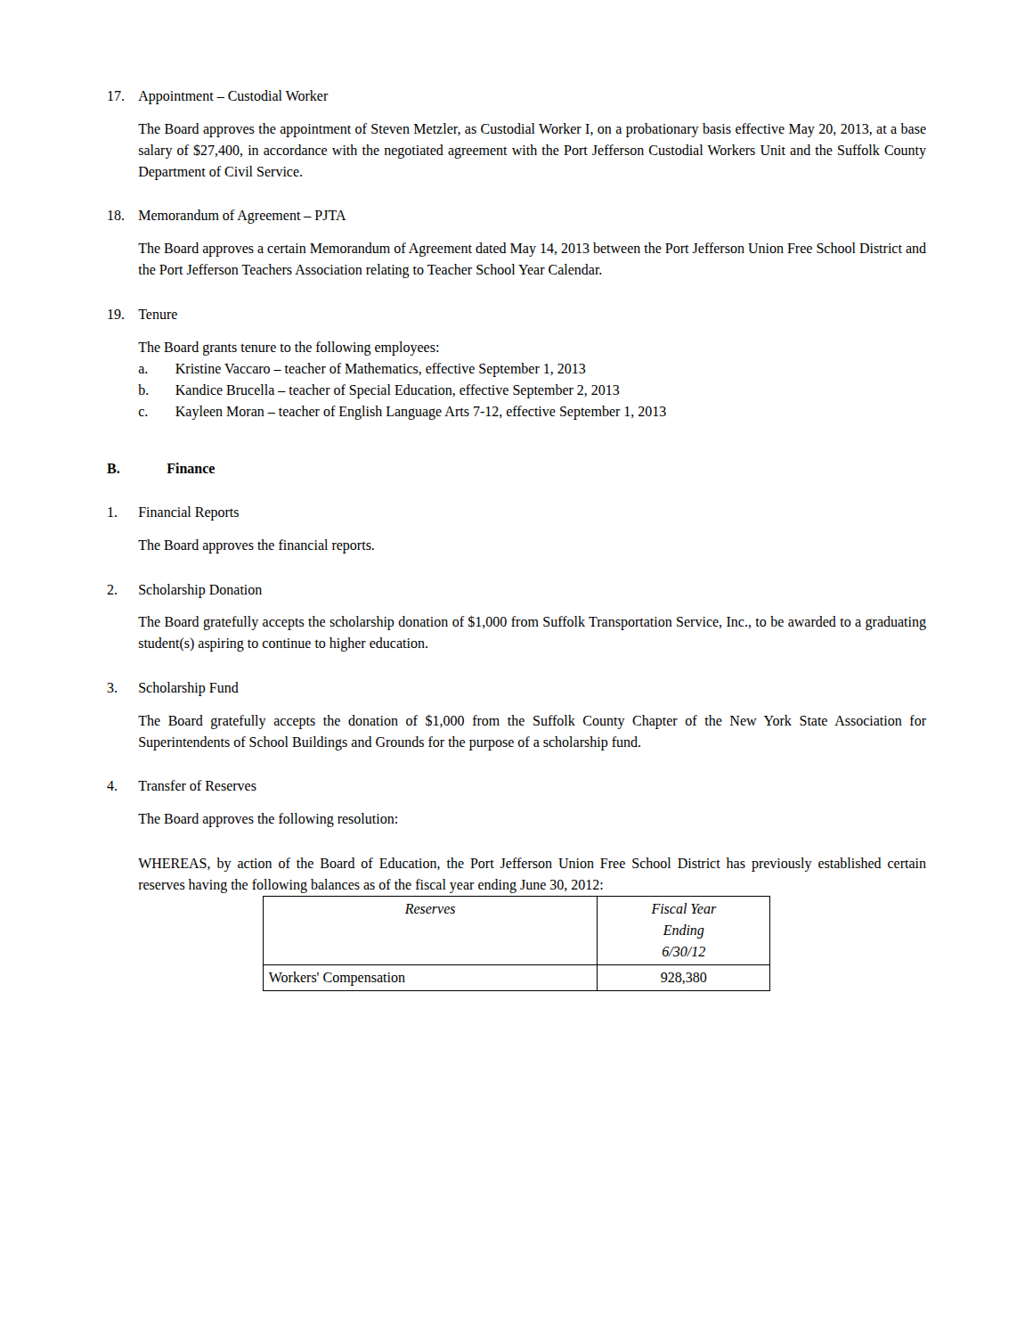17.
Appointment – Custodial Worker
The Board approves the appointment of Steven Metzler, as Custodial Worker I, on a probationary basis effective May 20, 2013, at a base salary of $27,400, in accordance with the negotiated agreement with the Port Jefferson Custodial Workers Unit and the Suffolk County Department of Civil Service.
18.
Memorandum of Agreement – PJTA
The Board approves a certain Memorandum of Agreement dated May 14, 2013 between the Port Jefferson Union Free School District and the Port Jefferson Teachers Association relating to Teacher School Year Calendar.
19.
Tenure
The Board grants tenure to the following employees:
a.
Kristine Vaccaro – teacher of Mathematics, effective September 1, 2013
b.
Kandice Brucella – teacher of Special Education, effective September 2, 2013
c.
Kayleen Moran – teacher of English Language Arts 7-12, effective September 1, 2013
B.
Finance
1.
Financial Reports
The Board approves the financial reports.
2.
Scholarship Donation
The Board gratefully accepts the scholarship donation of $1,000 from Suffolk Transportation Service, Inc., to be awarded to a graduating student(s) aspiring to continue to higher education.
3.
Scholarship Fund
The Board gratefully accepts the donation of $1,000 from the Suffolk County Chapter of the New York State Association for Superintendents of School Buildings and Grounds for the purpose of a scholarship fund.
4.
Transfer of Reserves
The Board approves the following resolution:
WHEREAS, by action of the Board of Education, the Port Jefferson Union Free School District has previously established certain reserves having the following balances as of the fiscal year ending June 30, 2012:
| Reserves | Fiscal Year Ending 6/30/12 |
| --- | --- |
| Workers' Compensation | 928,380 |